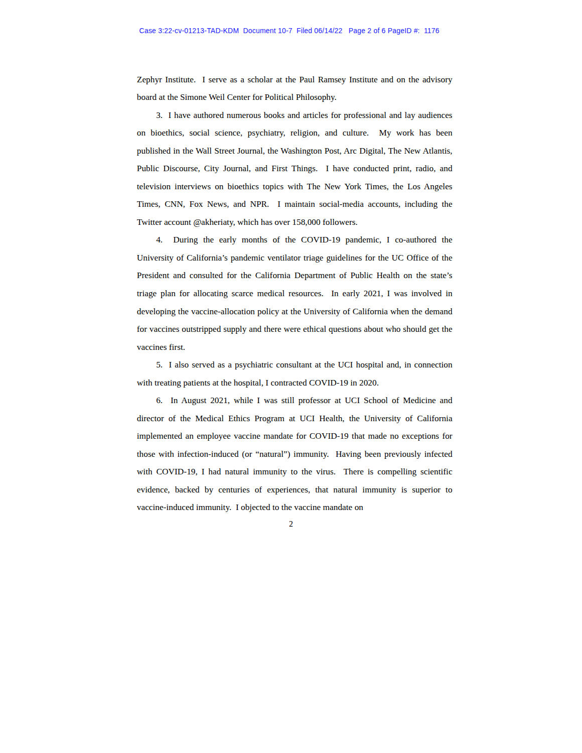Case 3:22-cv-01213-TAD-KDM Document 10-7 Filed 06/14/22 Page 2 of 6 PageID #: 1176
Zephyr Institute. I serve as a scholar at the Paul Ramsey Institute and on the advisory board at the Simone Weil Center for Political Philosophy.
3. I have authored numerous books and articles for professional and lay audiences on bioethics, social science, psychiatry, religion, and culture. My work has been published in the Wall Street Journal, the Washington Post, Arc Digital, The New Atlantis, Public Discourse, City Journal, and First Things. I have conducted print, radio, and television interviews on bioethics topics with The New York Times, the Los Angeles Times, CNN, Fox News, and NPR. I maintain social-media accounts, including the Twitter account @akheriaty, which has over 158,000 followers.
4. During the early months of the COVID-19 pandemic, I co-authored the University of California’s pandemic ventilator triage guidelines for the UC Office of the President and consulted for the California Department of Public Health on the state’s triage plan for allocating scarce medical resources. In early 2021, I was involved in developing the vaccine-allocation policy at the University of California when the demand for vaccines outstripped supply and there were ethical questions about who should get the vaccines first.
5. I also served as a psychiatric consultant at the UCI hospital and, in connection with treating patients at the hospital, I contracted COVID-19 in 2020.
6. In August 2021, while I was still professor at UCI School of Medicine and director of the Medical Ethics Program at UCI Health, the University of California implemented an employee vaccine mandate for COVID-19 that made no exceptions for those with infection-induced (or “natural”) immunity. Having been previously infected with COVID-19, I had natural immunity to the virus. There is compelling scientific evidence, backed by centuries of experiences, that natural immunity is superior to vaccine-induced immunity. I objected to the vaccine mandate on
2